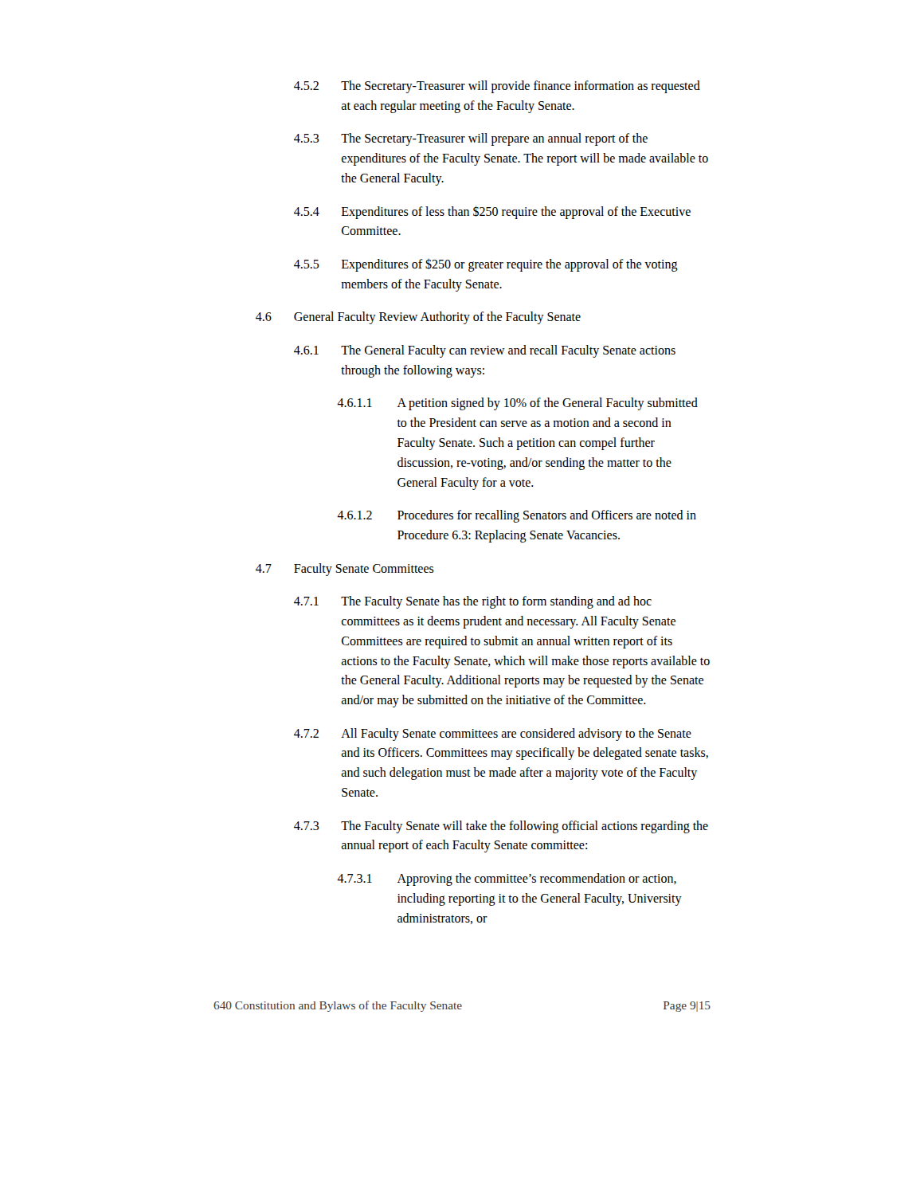4.5.2
The Secretary-Treasurer will provide finance information as requested at each regular meeting of the Faculty Senate.
4.5.3
The Secretary-Treasurer will prepare an annual report of the expenditures of the Faculty Senate. The report will be made available to the General Faculty.
4.5.4
Expenditures of less than $250 require the approval of the Executive Committee.
4.5.5
Expenditures of $250 or greater require the approval of the voting members of the Faculty Senate.
4.6
General Faculty Review Authority of the Faculty Senate
4.6.1
The General Faculty can review and recall Faculty Senate actions through the following ways:
4.6.1.1
A petition signed by 10% of the General Faculty submitted to the President can serve as a motion and a second in Faculty Senate. Such a petition can compel further discussion, re-voting, and/or sending the matter to the General Faculty for a vote.
4.6.1.2
Procedures for recalling Senators and Officers are noted in Procedure 6.3: Replacing Senate Vacancies.
4.7
Faculty Senate Committees
4.7.1
The Faculty Senate has the right to form standing and ad hoc committees as it deems prudent and necessary. All Faculty Senate Committees are required to submit an annual written report of its actions to the Faculty Senate, which will make those reports available to the General Faculty. Additional reports may be requested by the Senate and/or may be submitted on the initiative of the Committee.
4.7.2
All Faculty Senate committees are considered advisory to the Senate and its Officers. Committees may specifically be delegated senate tasks, and such delegation must be made after a majority vote of the Faculty Senate.
4.7.3
The Faculty Senate will take the following official actions regarding the annual report of each Faculty Senate committee:
4.7.3.1
Approving the committee’s recommendation or action, including reporting it to the General Faculty, University administrators, or
640 Constitution and Bylaws of the Faculty Senate
Page 9|15